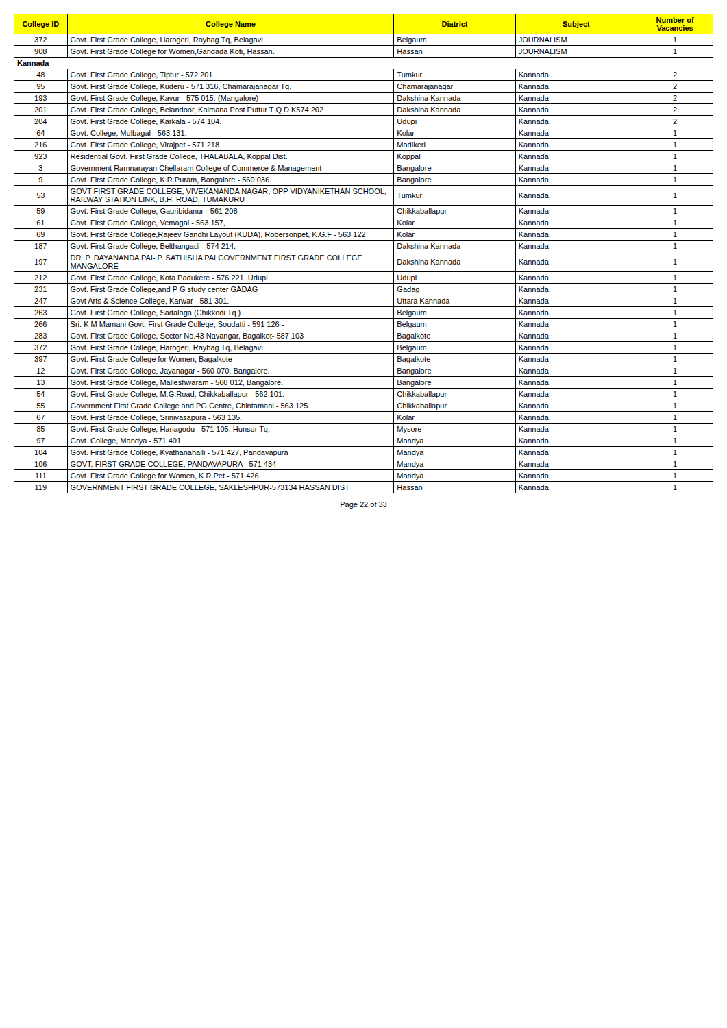| College ID | College Name | Diatrict | Subject | Number of Vacancies |
| --- | --- | --- | --- | --- |
| 372 | Govt. First Grade College, Harogeri, Raybag Tq, Belagavi | Belgaum | JOURNALISM | 1 |
| 908 | Govt. First Grade College for Women,Gandada Koti, Hassan. | Hassan | JOURNALISM | 1 |
| Kannada |
| 48 | Govt. First Grade College, Tiptur - 572 201 | Tumkur | Kannada | 2 |
| 95 | Govt. First Grade College, Kuderu - 571 316, Chamarajanagar Tq. | Chamarajanagar | Kannada | 2 |
| 193 | Govt. First Grade College, Kavur - 575 015. (Mangalore) | Dakshina Kannada | Kannada | 2 |
| 201 | Govt. First Grade College, Belandoor, Kaimana Post Puttur T Q D K574 202 | Dakshina Kannada | Kannada | 2 |
| 204 | Govt. First Grade College, Karkala - 574 104. | Udupi | Kannada | 2 |
| 64 | Govt. College, Mulbagal - 563 131. | Kolar | Kannada | 1 |
| 216 | Govt. First Grade College, Virajpet - 571 218 | Madikeri | Kannada | 1 |
| 923 | Residential Govt. First Grade College, THALABALA, Koppal Dist. | Koppal | Kannada | 1 |
| 3 | Government Ramnarayan Chellaram College of Commerce & Management | Bangalore | Kannada | 1 |
| 9 | Govt. First Grade College, K.R.Puram, Bangalore - 560 036. | Bangalore | Kannada | 1 |
| 53 | GOVT FIRST GRADE COLLEGE, VIVEKANANDA NAGAR, OPP VIDYANIKETHAN SCHOOL, RAILWAY STATION LINK, B.H. ROAD, TUMAKURU | Tumkur | Kannada | 1 |
| 59 | Govt. First Grade College, Gauribidanur - 561 208 | Chikkaballapur | Kannada | 1 |
| 61 | Govt. First Grade College, Vemagal - 563 157, | Kolar | Kannada | 1 |
| 69 | Govt. First Grade College,Rajeev Gandhi Layout (KUDA), Robersonpet, K.G.F - 563 122 | Kolar | Kannada | 1 |
| 187 | Govt. First Grade College, Belthangadi - 574 214. | Dakshina Kannada | Kannada | 1 |
| 197 | DR. P. DAYANANDA PAI- P. SATHISHA PAI GOVERNMENT FIRST GRADE COLLEGE MANGALORE | Dakshina Kannada | Kannada | 1 |
| 212 | Govt. First Grade College, Kota Padukere - 576 221, Udupi | Udupi | Kannada | 1 |
| 231 | Govt. First Grade College,and P G study center GADAG | Gadag | Kannada | 1 |
| 247 | Govt Arts & Science College, Karwar - 581 301. | Uttara Kannada | Kannada | 1 |
| 263 | Govt. First Grade College, Sadalaga (Chikkodi Tq.) | Belgaum | Kannada | 1 |
| 266 | Sri. K M Mamani Govt. First Grade College, Soudatti - 591 126 - | Belgaum | Kannada | 1 |
| 283 | Govt. First Grade College, Sector No.43 Navangar, Bagalkot- 587 103 | Bagalkote | Kannada | 1 |
| 372 | Govt. First Grade College, Harogeri, Raybag Tq, Belagavi | Belgaum | Kannada | 1 |
| 397 | Govt. First Grade College for Women, Bagalkote | Bagalkote | Kannada | 1 |
| 12 | Govt. First Grade College, Jayanagar - 560 070, Bangalore. | Bangalore | Kannada | 1 |
| 13 | Govt. First Grade College, Malleshwaram - 560 012, Bangalore. | Bangalore | Kannada | 1 |
| 54 | Govt. First Grade College, M.G.Road, Chikkaballapur - 562 101. | Chikkaballapur | Kannada | 1 |
| 55 | Government First Grade College and PG Centre, Chintamani - 563 125. | Chikkaballapur | Kannada | 1 |
| 67 | Govt. First Grade College, Srinivasapura - 563 135. | Kolar | Kannada | 1 |
| 85 | Govt. First Grade College, Hanagodu - 571 105, Hunsur Tq. | Mysore | Kannada | 1 |
| 97 | Govt. College, Mandya - 571 401. | Mandya | Kannada | 1 |
| 104 | Govt. First Grade College, Kyathanahalli - 571 427, Pandavapura | Mandya | Kannada | 1 |
| 106 | GOVT. FIRST GRADE COLLEGE, PANDAVAPURA - 571 434 | Mandya | Kannada | 1 |
| 111 | Govt. First Grade College for Women, K.R.Pet - 571 426 | Mandya | Kannada | 1 |
| 119 | GOVERNMENT FIRST GRADE COLLEGE, SAKLESHPUR-573134 HASSAN DIST | Hassan | Kannada | 1 |
Page 22 of 33